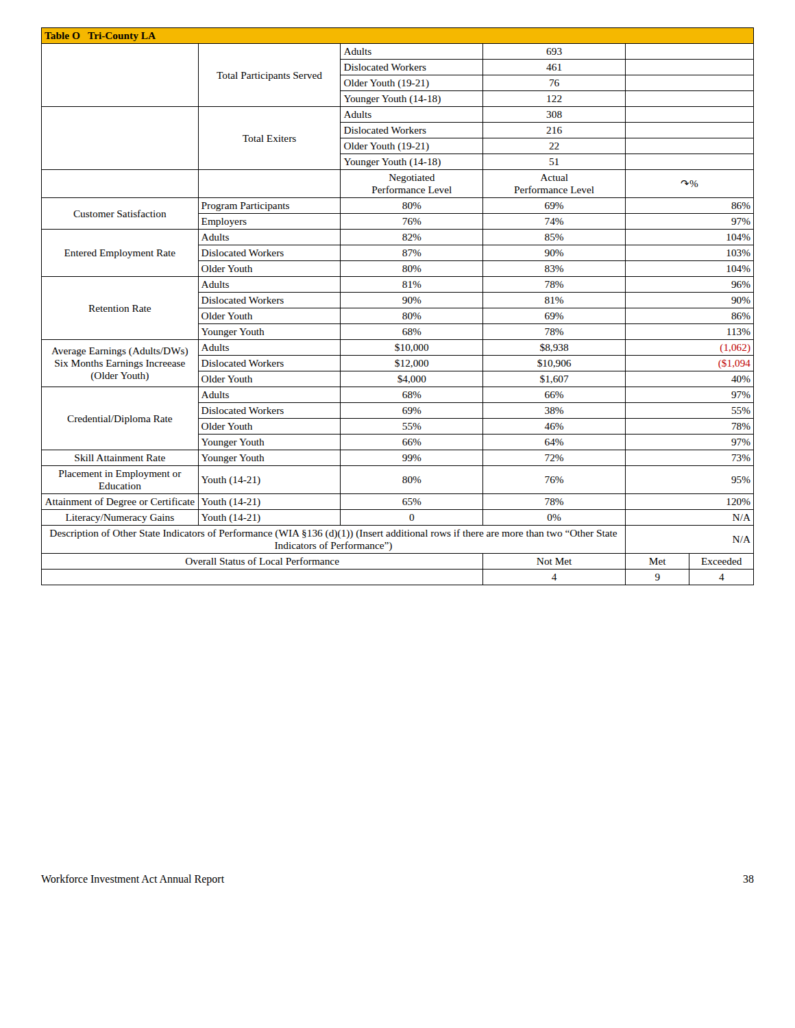| Table O Tri-County LA |
| | Total Participants Served | Adults | 693 | |
| Dislocated Workers | 461 | |
| Older Youth (19-21) | 76 | |
| Younger Youth (14-18) | 122 | |
| | Total Exiters | Adults | 308 | |
| Dislocated Workers | 216 | |
| Older Youth (19-21) | 22 | |
| Younger Youth (14-18) | 51 | |
| | | Negotiated Performance Level | Actual Performance Level | ↷ % |
| Customer Satisfaction | Program Participants | 80% | 69% | 86% |
| Employers | 76% | 74% | 97% |
| Entered Employment Rate | Adults | 82% | 85% | 104% |
| Dislocated Workers | 87% | 90% | 103% |
| Older Youth | 80% | 83% | 104% |
| Retention Rate | Adults | 81% | 78% | 96% |
| Dislocated Workers | 90% | 81% | 90% |
| Older Youth | 80% | 69% | 86% |
| Younger Youth | 68% | 78% | 113% |
| Average Earnings (Adults/DWs) Six Months Earnings Increease (Older Youth) | Adults | $10,000 | $8,938 | (1,062) |
| Dislocated Workers | $12,000 | $10,906 | ($1,094 |
| Older Youth | $4,000 | $1,607 | 40% |
| Credential/Diploma Rate | Adults | 68% | 66% | 97% |
| Dislocated Workers | 69% | 38% | 55% |
| Older Youth | 55% | 46% | 78% |
| Younger Youth | 66% | 64% | 97% |
| Skill Attainment Rate | Younger Youth | 99% | 72% | 73% |
| Placement in Employment or Education | Youth (14-21) | 80% | 76% | 95% |
| Attainment of Degree or Certificate | Youth (14-21) | 65% | 78% | 120% |
| Literacy/Numeracy Gains | Youth (14-21) | 0 | 0% | N/A |
| Description of Other State Indicators of Performance (WIA §136 (d)(1)) (Insert additional rows if there are more than two “Other State Indicators of Performance”) | N/A |
| Overall Status of Local Performance | Not Met | Met | Exceeded |
| | 4 | 9 | 4 |
Workforce Investment Act Annual Report 38